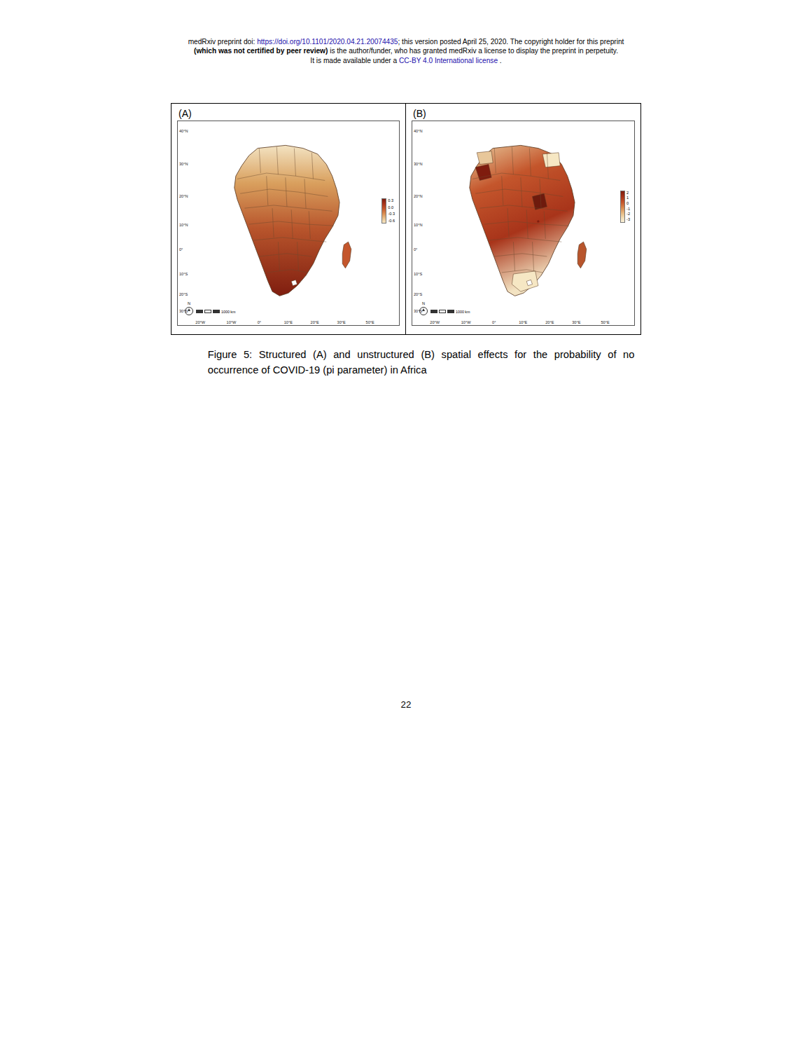medRxiv preprint doi: https://doi.org/10.1101/2020.04.21.20074435; this version posted April 25, 2020. The copyright holder for this preprint
(which was not certified by peer review) is the author/funder, who has granted medRxiv a license to display the preprint in perpetuity.
It is made available under a CC-BY 4.0 International license .
(A)
40°N
30°N
20°N
10°N
0°
10°S
20°S
30°S
20°W
10°W
0°
10°E
20°E
30°E
50°E
0.3 0.0 -0.3 -0.6
N
1000 km
(B)
40°N
30°N
20°N
10°N
0°
10°S
20°S
30°S
20°W
10°W
0°
10°E
20°E
30°E
50°E
2 1 0 -1 -2 -3
N
1000 km
Figure 5: Structured (A) and unstructured (B) spatial effects for the probability of no occurrence of COVID-19 (pi parameter) in Africa
22